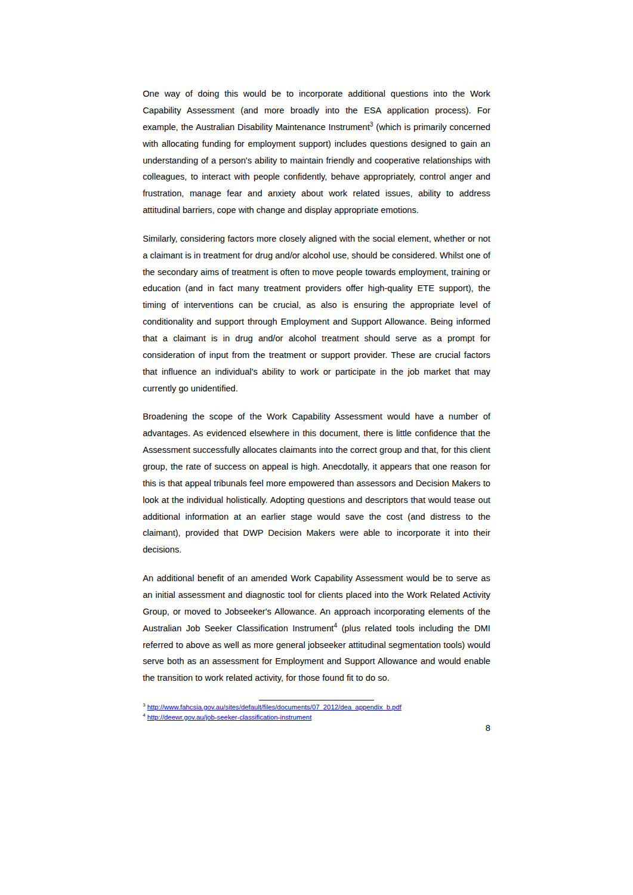One way of doing this would be to incorporate additional questions into the Work Capability Assessment (and more broadly into the ESA application process). For example, the Australian Disability Maintenance Instrument3 (which is primarily concerned with allocating funding for employment support) includes questions designed to gain an understanding of a person's ability to maintain friendly and cooperative relationships with colleagues, to interact with people confidently, behave appropriately, control anger and frustration, manage fear and anxiety about work related issues, ability to address attitudinal barriers, cope with change and display appropriate emotions.
Similarly, considering factors more closely aligned with the social element, whether or not a claimant is in treatment for drug and/or alcohol use, should be considered. Whilst one of the secondary aims of treatment is often to move people towards employment, training or education (and in fact many treatment providers offer high-quality ETE support), the timing of interventions can be crucial, as also is ensuring the appropriate level of conditionality and support through Employment and Support Allowance. Being informed that a claimant is in drug and/or alcohol treatment should serve as a prompt for consideration of input from the treatment or support provider. These are crucial factors that influence an individual's ability to work or participate in the job market that may currently go unidentified.
Broadening the scope of the Work Capability Assessment would have a number of advantages. As evidenced elsewhere in this document, there is little confidence that the Assessment successfully allocates claimants into the correct group and that, for this client group, the rate of success on appeal is high. Anecdotally, it appears that one reason for this is that appeal tribunals feel more empowered than assessors and Decision Makers to look at the individual holistically. Adopting questions and descriptors that would tease out additional information at an earlier stage would save the cost (and distress to the claimant), provided that DWP Decision Makers were able to incorporate it into their decisions.
An additional benefit of an amended Work Capability Assessment would be to serve as an initial assessment and diagnostic tool for clients placed into the Work Related Activity Group, or moved to Jobseeker's Allowance. An approach incorporating elements of the Australian Job Seeker Classification Instrument4 (plus related tools including the DMI referred to above as well as more general jobseeker attitudinal segmentation tools) would serve both as an assessment for Employment and Support Allowance and would enable the transition to work related activity, for those found fit to do so.
3 http://www.fahcsia.gov.au/sites/default/files/documents/07_2012/dea_appendix_b.pdf
4 http://deewr.gov.au/job-seeker-classification-instrument
8